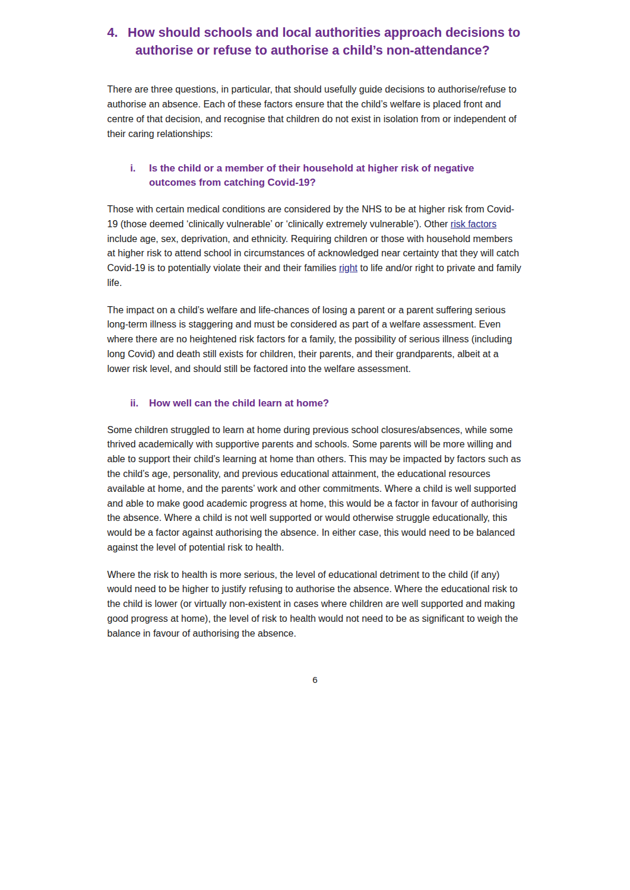4. How should schools and local authorities approach decisions to authorise or refuse to authorise a child’s non-attendance?
There are three questions, in particular, that should usefully guide decisions to authorise/refuse to authorise an absence. Each of these factors ensure that the child’s welfare is placed front and centre of that decision, and recognise that children do not exist in isolation from or independent of their caring relationships:
i. Is the child or a member of their household at higher risk of negative outcomes from catching Covid-19?
Those with certain medical conditions are considered by the NHS to be at higher risk from Covid-19 (those deemed ‘clinically vulnerable’ or ‘clinically extremely vulnerable’). Other risk factors include age, sex, deprivation, and ethnicity. Requiring children or those with household members at higher risk to attend school in circumstances of acknowledged near certainty that they will catch Covid-19 is to potentially violate their and their families right to life and/or right to private and family life.
The impact on a child’s welfare and life-chances of losing a parent or a parent suffering serious long-term illness is staggering and must be considered as part of a welfare assessment. Even where there are no heightened risk factors for a family, the possibility of serious illness (including long Covid) and death still exists for children, their parents, and their grandparents, albeit at a lower risk level, and should still be factored into the welfare assessment.
ii. How well can the child learn at home?
Some children struggled to learn at home during previous school closures/absences, while some thrived academically with supportive parents and schools. Some parents will be more willing and able to support their child’s learning at home than others. This may be impacted by factors such as the child’s age, personality, and previous educational attainment, the educational resources available at home, and the parents’ work and other commitments. Where a child is well supported and able to make good academic progress at home, this would be a factor in favour of authorising the absence. Where a child is not well supported or would otherwise struggle educationally, this would be a factor against authorising the absence. In either case, this would need to be balanced against the level of potential risk to health.
Where the risk to health is more serious, the level of educational detriment to the child (if any) would need to be higher to justify refusing to authorise the absence. Where the educational risk to the child is lower (or virtually non-existent in cases where children are well supported and making good progress at home), the level of risk to health would not need to be as significant to weigh the balance in favour of authorising the absence.
6